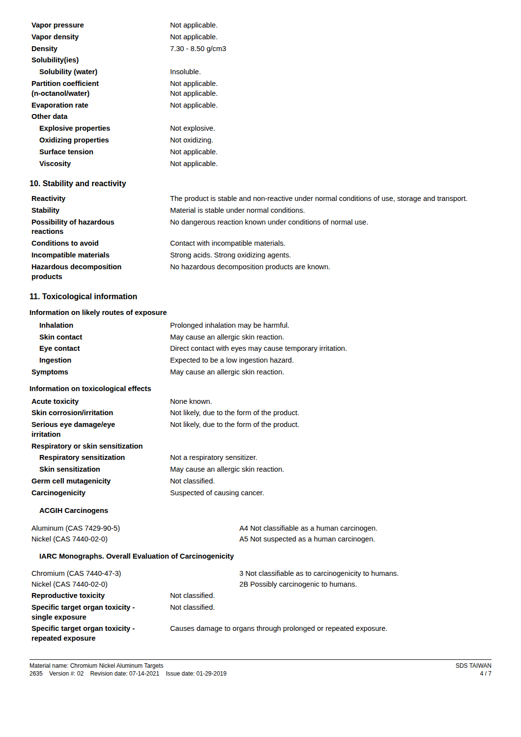| Vapor pressure | Not applicable. |
| Vapor density | Not applicable. |
| Density | 7.30 - 8.50 g/cm3 |
| Solubility(ies) | |
| Solubility (water) | Insoluble. |
| Partition coefficient (n-octanol/water) | Not applicable. Not applicable. |
| Evaporation rate | Not applicable. |
| Other data | |
| Explosive properties | Not explosive. |
| Oxidizing properties | Not oxidizing. |
| Surface tension | Not applicable. |
| Viscosity | Not applicable. |
10. Stability and reactivity
| Reactivity | The product is stable and non-reactive under normal conditions of use, storage and transport. |
| Stability | Material is stable under normal conditions. |
| Possibility of hazardous reactions | No dangerous reaction known under conditions of normal use. |
| Conditions to avoid | Contact with incompatible materials. |
| Incompatible materials | Strong acids. Strong oxidizing agents. |
| Hazardous decomposition products | No hazardous decomposition products are known. |
11. Toxicological information
Information on likely routes of exposure
| Inhalation | Prolonged inhalation may be harmful. |
| Skin contact | May cause an allergic skin reaction. |
| Eye contact | Direct contact with eyes may cause temporary irritation. |
| Ingestion | Expected to be a low ingestion hazard. |
| Symptoms | May cause an allergic skin reaction. |
Information on toxicological effects
| Acute toxicity | None known. |
| Skin corrosion/irritation | Not likely, due to the form of the product. |
| Serious eye damage/eye irritation | Not likely, due to the form of the product. |
| Respiratory or skin sensitization | |
| Respiratory sensitization | Not a respiratory sensitizer. |
| Skin sensitization | May cause an allergic skin reaction. |
| Germ cell mutagenicity | Not classified. |
| Carcinogenicity | Suspected of causing cancer. |
ACGIH Carcinogens
| Aluminum (CAS 7429-90-5) | A4 Not classifiable as a human carcinogen. |
| Nickel (CAS 7440-02-0) | A5 Not suspected as a human carcinogen. |
IARC Monographs. Overall Evaluation of Carcinogenicity
| Chromium (CAS 7440-47-3) | 3 Not classifiable as to carcinogenicity to humans. |
| Nickel (CAS 7440-02-0) | 2B Possibly carcinogenic to humans. |
| Reproductive toxicity | Not classified. |
| Specific target organ toxicity - single exposure | Not classified. |
| Specific target organ toxicity - repeated exposure | Causes damage to organs through prolonged or repeated exposure. |
Material name: Chromium Nickel Aluminum Targets
2635 Version #: 02 Revision date: 07-14-2021 Issue date: 01-29-2019
SDS TAIWAN
4 / 7